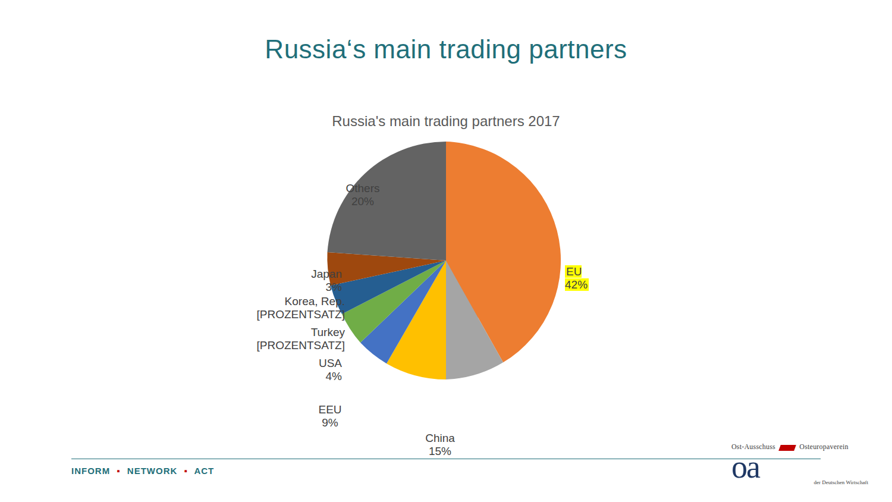Russia‘s main trading partners
Russia's main trading partners 2017
Others
20%
Japan
3%
Korea, Rep.
[PROZENTSATZ]
Turkey
[PROZENTSATZ]
USA
4%
EEU
9%
China
15%
EU
42%
INFORM ▪ NETWORK ▪ ACT
Ost-Ausschuss Osteuropaverein
oa
der Deutschen Wirtschaft